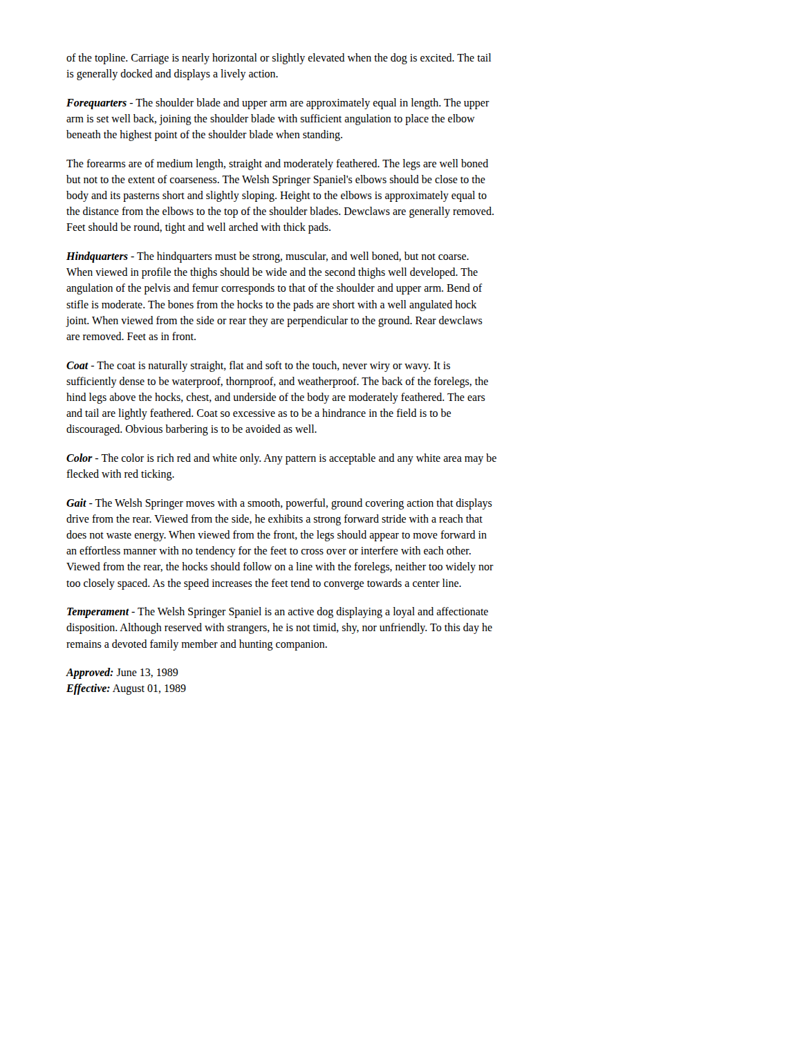of the topline. Carriage is nearly horizontal or slightly elevated when the dog is excited. The tail is generally docked and displays a lively action.
Forequarters - The shoulder blade and upper arm are approximately equal in length. The upper arm is set well back, joining the shoulder blade with sufficient angulation to place the elbow beneath the highest point of the shoulder blade when standing.
The forearms are of medium length, straight and moderately feathered. The legs are well boned but not to the extent of coarseness. The Welsh Springer Spaniel's elbows should be close to the body and its pasterns short and slightly sloping. Height to the elbows is approximately equal to the distance from the elbows to the top of the shoulder blades. Dewclaws are generally removed. Feet should be round, tight and well arched with thick pads.
Hindquarters - The hindquarters must be strong, muscular, and well boned, but not coarse. When viewed in profile the thighs should be wide and the second thighs well developed. The angulation of the pelvis and femur corresponds to that of the shoulder and upper arm. Bend of stifle is moderate. The bones from the hocks to the pads are short with a well angulated hock joint. When viewed from the side or rear they are perpendicular to the ground. Rear dewclaws are removed. Feet as in front.
Coat - The coat is naturally straight, flat and soft to the touch, never wiry or wavy. It is sufficiently dense to be waterproof, thornproof, and weatherproof. The back of the forelegs, the hind legs above the hocks, chest, and underside of the body are moderately feathered. The ears and tail are lightly feathered. Coat so excessive as to be a hindrance in the field is to be discouraged. Obvious barbering is to be avoided as well.
Color - The color is rich red and white only. Any pattern is acceptable and any white area may be flecked with red ticking.
Gait - The Welsh Springer moves with a smooth, powerful, ground covering action that displays drive from the rear. Viewed from the side, he exhibits a strong forward stride with a reach that does not waste energy. When viewed from the front, the legs should appear to move forward in an effortless manner with no tendency for the feet to cross over or interfere with each other. Viewed from the rear, the hocks should follow on a line with the forelegs, neither too widely nor too closely spaced. As the speed increases the feet tend to converge towards a center line.
Temperament - The Welsh Springer Spaniel is an active dog displaying a loyal and affectionate disposition. Although reserved with strangers, he is not timid, shy, nor unfriendly. To this day he remains a devoted family member and hunting companion.
Approved: June 13, 1989
Effective: August 01, 1989